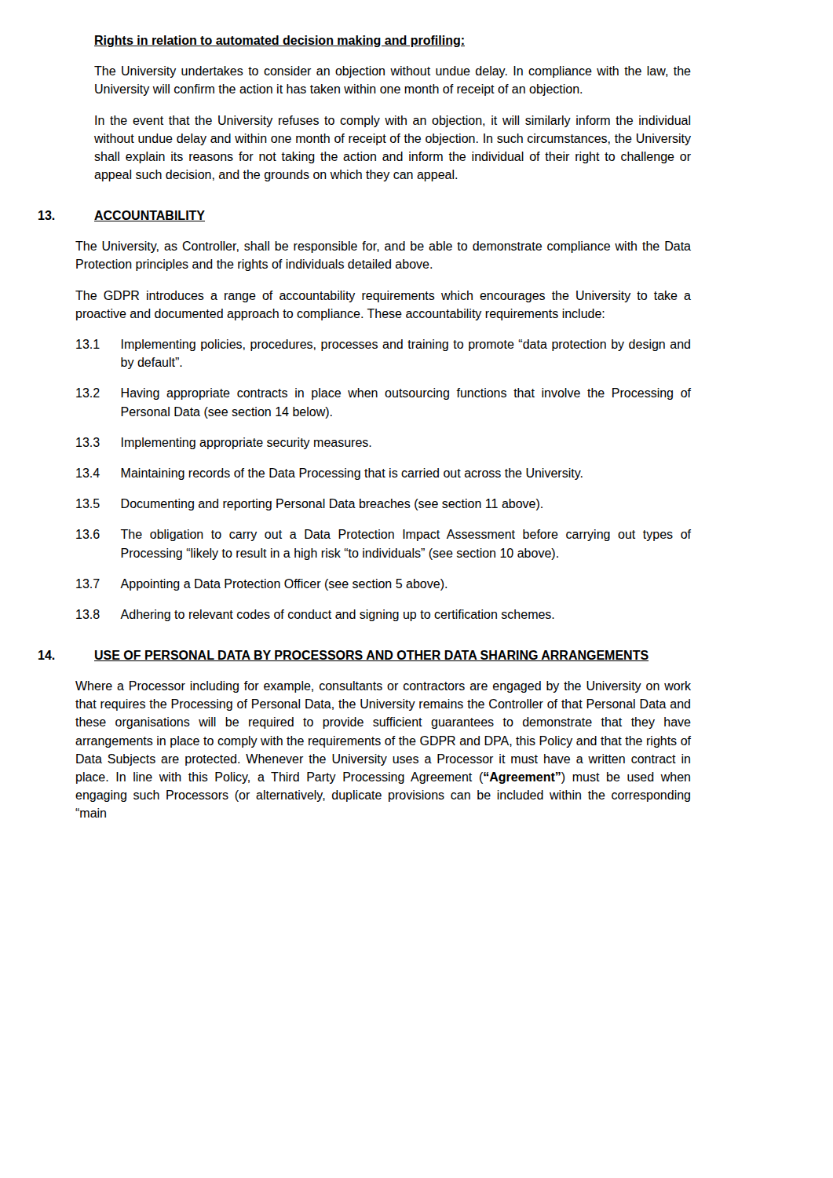Rights in relation to automated decision making and profiling:
The University undertakes to consider an objection without undue delay. In compliance with the law, the University will confirm the action it has taken within one month of receipt of an objection.
In the event that the University refuses to comply with an objection, it will similarly inform the individual without undue delay and within one month of receipt of the objection. In such circumstances, the University shall explain its reasons for not taking the action and inform the individual of their right to challenge or appeal such decision, and the grounds on which they can appeal.
13. Accountability
The University, as Controller, shall be responsible for, and be able to demonstrate compliance with the Data Protection principles and the rights of individuals detailed above.
The GDPR introduces a range of accountability requirements which encourages the University to take a proactive and documented approach to compliance. These accountability requirements include:
13.1 Implementing policies, procedures, processes and training to promote “data protection by design and by default”.
13.2 Having appropriate contracts in place when outsourcing functions that involve the Processing of Personal Data (see section 14 below).
13.3 Implementing appropriate security measures.
13.4 Maintaining records of the Data Processing that is carried out across the University.
13.5 Documenting and reporting Personal Data breaches (see section 11 above).
13.6 The obligation to carry out a Data Protection Impact Assessment before carrying out types of Processing “likely to result in a high risk “to individuals” (see section 10 above).
13.7 Appointing a Data Protection Officer (see section 5 above).
13.8 Adhering to relevant codes of conduct and signing up to certification schemes.
14. Use of Personal Data by Processors and other Data Sharing Arrangements
Where a Processor including for example, consultants or contractors are engaged by the University on work that requires the Processing of Personal Data, the University remains the Controller of that Personal Data and these organisations will be required to provide sufficient guarantees to demonstrate that they have arrangements in place to comply with the requirements of the GDPR and DPA, this Policy and that the rights of Data Subjects are protected. Whenever the University uses a Processor it must have a written contract in place. In line with this Policy, a Third Party Processing Agreement (“Agreement”) must be used when engaging such Processors (or alternatively, duplicate provisions can be included within the corresponding “main